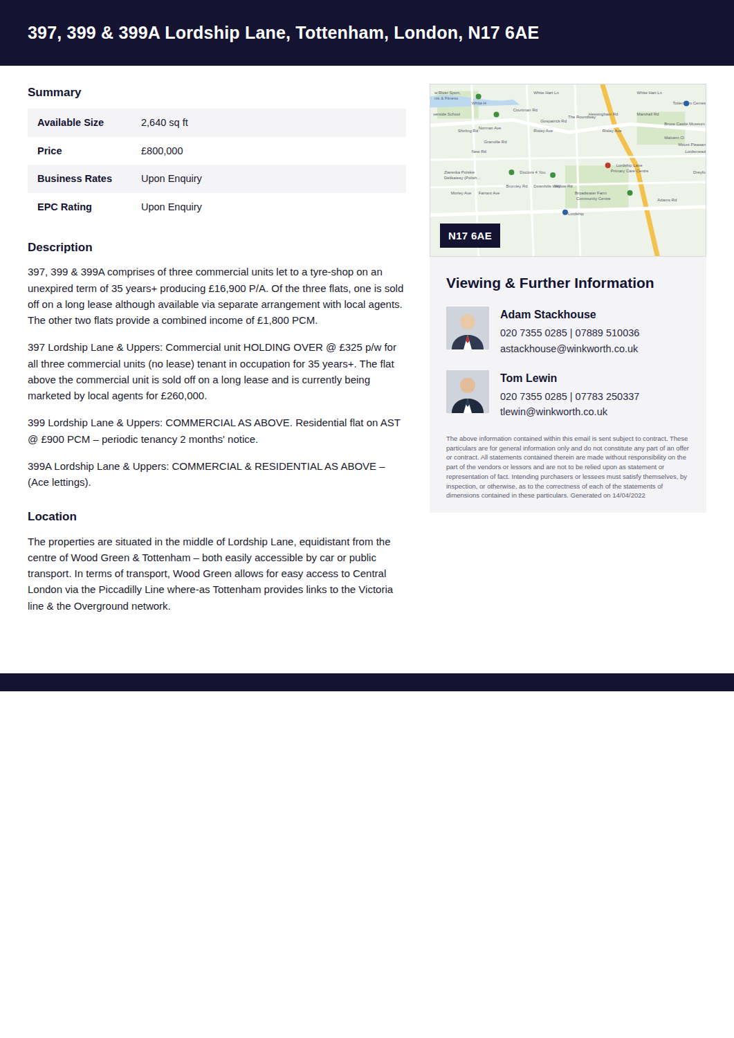397, 399 & 399A Lordship Lane, Tottenham, London, N17 6AE
Summary
| Available Size | 2,640 sq ft |
| Price | £800,000 |
| Business Rates | Upon Enquiry |
| EPC Rating | Upon Enquiry |
Description
397, 399 & 399A comprises of three commercial units let to a tyre-shop on an unexpired term of 35 years+ producing £16,900 P/A. Of the three flats, one is sold off on a long lease although available via separate arrangement with local agents. The other two flats provide a combined income of £1,800 PCM.
397 Lordship Lane & Uppers: Commercial unit HOLDING OVER @ £325 p/w for all three commercial units (no lease) tenant in occupation for 35 years+. The flat above the commercial unit is sold off on a long lease and is currently being marketed by local agents for £260,000.
399 Lordship Lane & Uppers: COMMERCIAL AS ABOVE. Residential flat on AST @ £900 PCM – periodic tenancy 2 months' notice.
399A Lordship Lane & Uppers: COMMERCIAL & RESIDENTIAL AS ABOVE – (Ace lettings).
Location
The properties are situated in the middle of Lordship Lane, equidistant from the centre of Wood Green & Tottenham – both easily accessible by car or public transport. In terms of transport, Wood Green allows for easy access to Central London via the Piccadilly Line where-as Tottenham provides links to the Victoria line & the Overground network.
w River Sport, nis & Fitness verside School White H White Hart Ln White Hart Ln Tottenham Cemetery Courtman Rd Shirling Rd Norman Ave Granville Rd New Rd Risley Ave Risley Ave The Roundway Gospatrick Rd Hessingham Rd Marshall Rd Bruce Castle Museum Ziarenka Polskie Delikatesy (Polish… Doctors 4 You Lordship Lane Primary Care Centre Broadwater Farm Community Centre Adams Rd Lordship Morley Ave Farrant Ave Bromley Rd Downhills Way Willow Rd Lordsmead Rd Dreyfus Mount Pleasant Rd Malvern Cl
N17 6AE
Viewing & Further Information
Adam Stackhouse
020 7355 0285 | 07889 510036
astackhouse@winkworth.co.uk
Tom Lewin
020 7355 0285 | 07783 250337
tlewin@winkworth.co.uk
The above information contained within this email is sent subject to contract. These particulars are for general information only and do not constitute any part of an offer or contract. All statements contained therein are made without responsibility on the part of the vendors or lessors and are not to be relied upon as statement or representation of fact. Intending purchasers or lessees must satisfy themselves, by inspection, or otherwise, as to the correctness of each of the statements of dimensions contained in these particulars. Generated on 14/04/2022